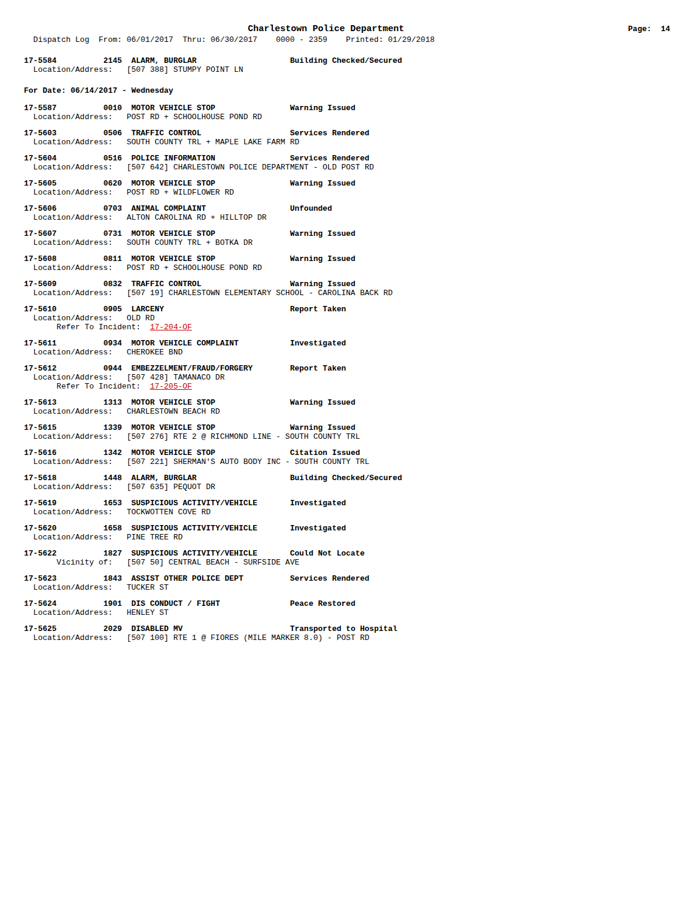Charlestown Police Department
Page: 14
Dispatch Log From: 06/01/2017 Thru: 06/30/2017 0000 - 2359 Printed: 01/29/2018
17-5584 2145 ALARM, BURGLAR Building Checked/Secured
Location/Address: [507 388] STUMPY POINT LN
For Date: 06/14/2017 - Wednesday
17-5587 0010 MOTOR VEHICLE STOP Warning Issued
Location/Address: POST RD + SCHOOLHOUSE POND RD
17-5603 0506 TRAFFIC CONTROL Services Rendered
Location/Address: SOUTH COUNTY TRL + MAPLE LAKE FARM RD
17-5604 0516 POLICE INFORMATION Services Rendered
Location/Address: [507 642] CHARLESTOWN POLICE DEPARTMENT - OLD POST RD
17-5605 0620 MOTOR VEHICLE STOP Warning Issued
Location/Address: POST RD + WILDFLOWER RD
17-5606 0703 ANIMAL COMPLAINT Unfounded
Location/Address: ALTON CAROLINA RD + HILLTOP DR
17-5607 0731 MOTOR VEHICLE STOP Warning Issued
Location/Address: SOUTH COUNTY TRL + BOTKA DR
17-5608 0811 MOTOR VEHICLE STOP Warning Issued
Location/Address: POST RD + SCHOOLHOUSE POND RD
17-5609 0832 TRAFFIC CONTROL Warning Issued
Location/Address: [507 19] CHARLESTOWN ELEMENTARY SCHOOL - CAROLINA BACK RD
17-5610 0905 LARCENY Report Taken
Location/Address: OLD RD
Refer To Incident: 17-204-OF
17-5611 0934 MOTOR VEHICLE COMPLAINT Investigated
Location/Address: CHEROKEE BND
17-5612 0944 EMBEZZELMENT/FRAUD/FORGERY Report Taken
Location/Address: [507 428] TAMANACO DR
Refer To Incident: 17-205-OF
17-5613 1313 MOTOR VEHICLE STOP Warning Issued
Location/Address: CHARLESTOWN BEACH RD
17-5615 1339 MOTOR VEHICLE STOP Warning Issued
Location/Address: [507 276] RTE 2 @ RICHMOND LINE - SOUTH COUNTY TRL
17-5616 1342 MOTOR VEHICLE STOP Citation Issued
Location/Address: [507 221] SHERMAN'S AUTO BODY INC - SOUTH COUNTY TRL
17-5618 1448 ALARM, BURGLAR Building Checked/Secured
Location/Address: [507 635] PEQUOT DR
17-5619 1653 SUSPICIOUS ACTIVITY/VEHICLE Investigated
Location/Address: TOCKWOTTEN COVE RD
17-5620 1658 SUSPICIOUS ACTIVITY/VEHICLE Investigated
Location/Address: PINE TREE RD
17-5622 1827 SUSPICIOUS ACTIVITY/VEHICLE Could Not Locate
Vicinity of: [507 50] CENTRAL BEACH - SURFSIDE AVE
17-5623 1843 ASSIST OTHER POLICE DEPT Services Rendered
Location/Address: TUCKER ST
17-5624 1901 DIS CONDUCT / FIGHT Peace Restored
Location/Address: HENLEY ST
17-5625 2029 DISABLED MV Transported to Hospital
Location/Address: [507 100] RTE 1 @ FIORES (MILE MARKER 8.0) - POST RD